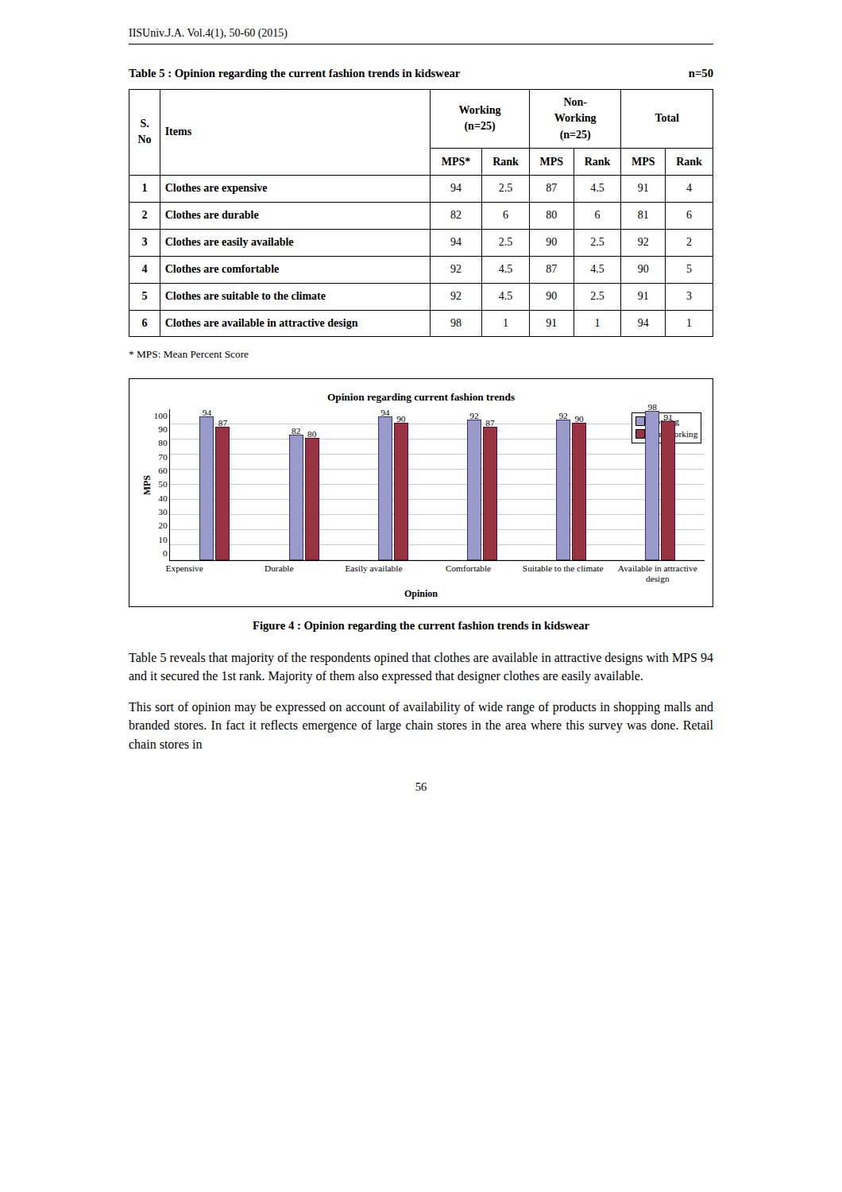IISUniv.J.A. Vol.4(1), 50-60 (2015)
Table 5 : Opinion regarding the current fashion trends in kidswear n=50
| S. No | Items | Working (n=25) | Non- Working (n=25) | Total |
| --- | --- | --- | --- | --- |
| MPS* | Rank | MPS | Rank | MPS | Rank |
| 1 | Clothes are expensive | 94 | 2.5 | 87 | 4.5 | 91 | 4 |
| 2 | Clothes are durable | 82 | 6 | 80 | 6 | 81 | 6 |
| 3 | Clothes are easily available | 94 | 2.5 | 90 | 2.5 | 92 | 2 |
| 4 | Clothes are comfortable | 92 | 4.5 | 87 | 4.5 | 90 | 5 |
| 5 | Clothes are suitable to the climate | 92 | 4.5 | 90 | 2.5 | 91 | 3 |
| 6 | Clothes are available in attractive design | 98 | 1 | 91 | 1 | 94 | 1 |
* MPS: Mean Percent Score
Opinion regarding current fashion trends
MPS
100 90 80 70 60 50 40 30 20 10 0
Working
Non-Working
94
87
82
80
94
90
92
87
92
90
98
91
Expensive Durable Easily available Comfortable Suitable to the climate Available in attractive design
Opinion
Figure 4 : Opinion regarding the current fashion trends in kidswear
Table 5 reveals that majority of the respondents opined that clothes are available in attractive designs with MPS 94 and it secured the 1st rank. Majority of them also expressed that designer clothes are easily available.
This sort of opinion may be expressed on account of availability of wide range of products in shopping malls and branded stores. In fact it reflects emergence of large chain stores in the area where this survey was done. Retail chain stores in
56